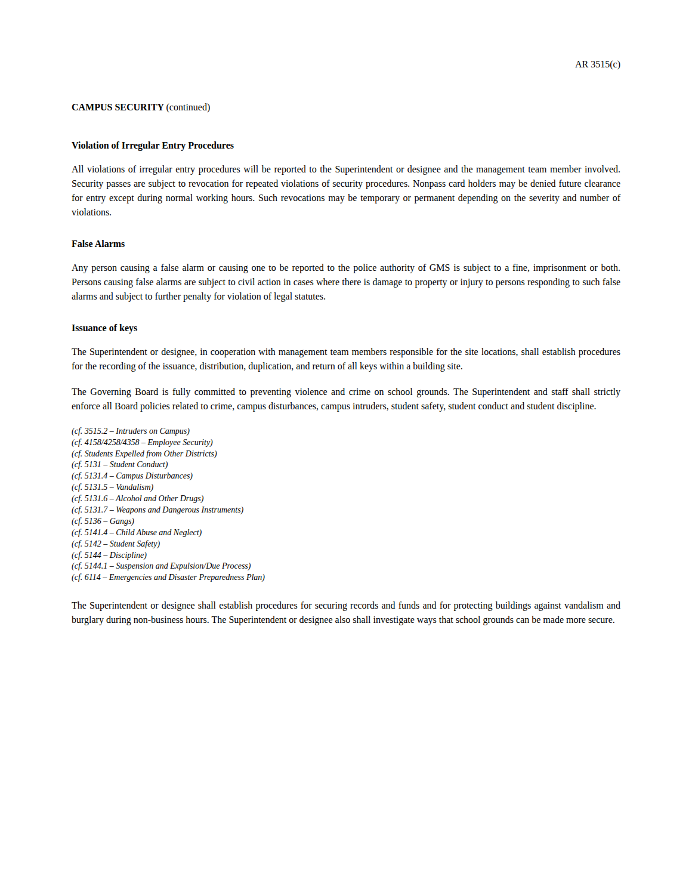AR 3515(c)
CAMPUS SECURITY (continued)
Violation of Irregular Entry Procedures
All violations of irregular entry procedures will be reported to the Superintendent or designee and the management team member involved. Security passes are subject to revocation for repeated violations of security procedures. Nonpass card holders may be denied future clearance for entry except during normal working hours. Such revocations may be temporary or permanent depending on the severity and number of violations.
False Alarms
Any person causing a false alarm or causing one to be reported to the police authority of GMS is subject to a fine, imprisonment or both. Persons causing false alarms are subject to civil action in cases where there is damage to property or injury to persons responding to such false alarms and subject to further penalty for violation of legal statutes.
Issuance of keys
The Superintendent or designee, in cooperation with management team members responsible for the site locations, shall establish procedures for the recording of the issuance, distribution, duplication, and return of all keys within a building site.
The Governing Board is fully committed to preventing violence and crime on school grounds. The Superintendent and staff shall strictly enforce all Board policies related to crime, campus disturbances, campus intruders, student safety, student conduct and student discipline.
(cf. 3515.2 – Intruders on Campus)
(cf. 4158/4258/4358 – Employee Security)
(cf. Students Expelled from Other Districts)
(cf. 5131 – Student Conduct)
(cf. 5131.4 – Campus Disturbances)
(cf. 5131.5 – Vandalism)
(cf. 5131.6 – Alcohol and Other Drugs)
(cf. 5131.7 – Weapons and Dangerous Instruments)
(cf. 5136 – Gangs)
(cf. 5141.4 – Child Abuse and Neglect)
(cf. 5142 – Student Safety)
(cf. 5144 – Discipline)
(cf. 5144.1 – Suspension and Expulsion/Due Process)
(cf. 6114 – Emergencies and Disaster Preparedness Plan)
The Superintendent or designee shall establish procedures for securing records and funds and for protecting buildings against vandalism and burglary during non-business hours. The Superintendent or designee also shall investigate ways that school grounds can be made more secure.